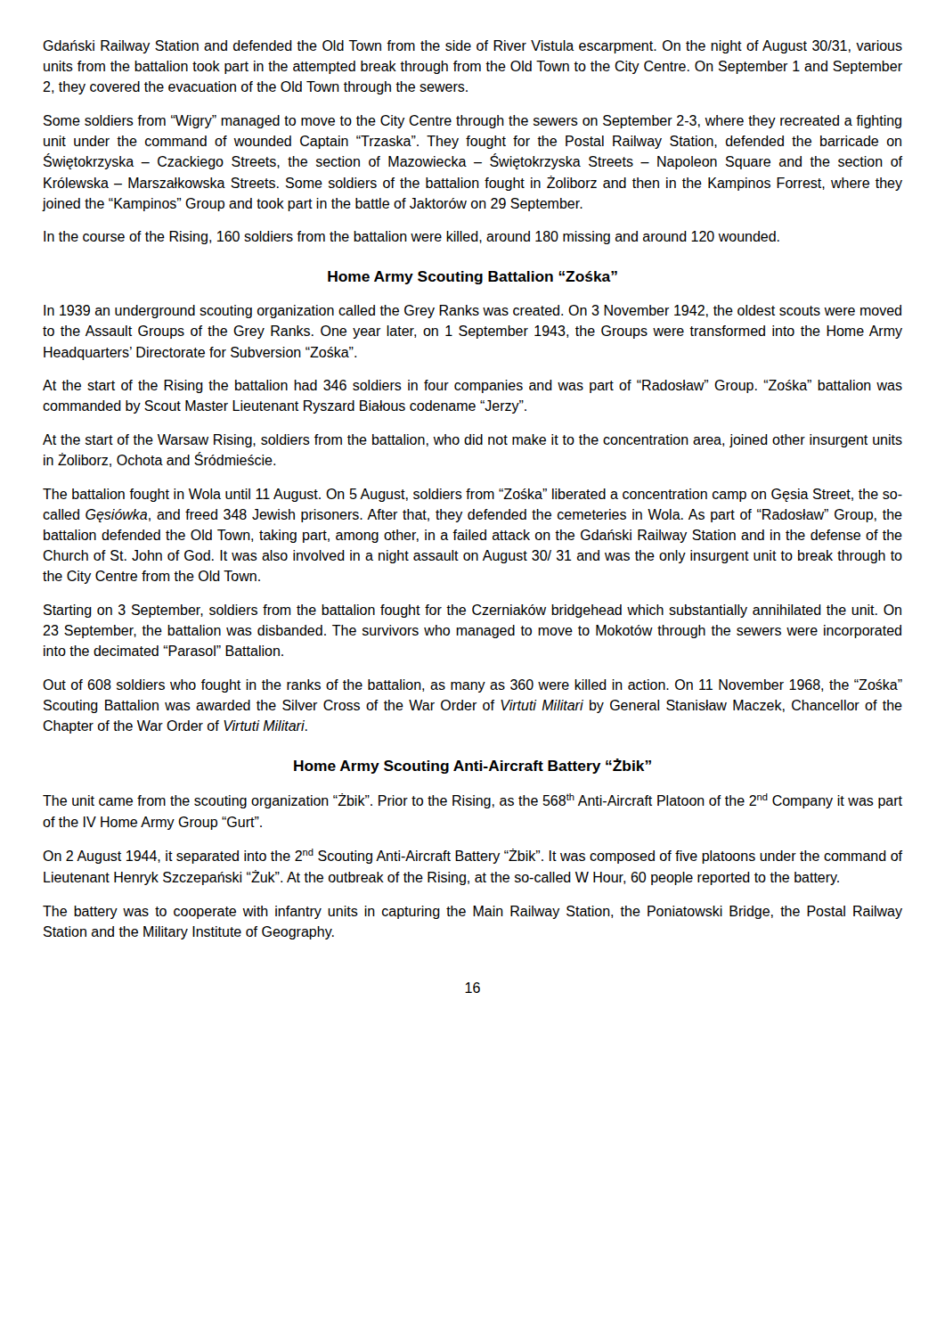Gdański Railway Station and defended the Old Town from the side of River Vistula escarpment. On the night of August 30/31, various units from the battalion took part in the attempted break through from the Old Town to the City Centre. On September 1 and September 2, they covered the evacuation of the Old Town through the sewers.
Some soldiers from “Wigry” managed to move to the City Centre through the sewers on September 2-3, where they recreated a fighting unit under the command of wounded Captain “Trzaska”. They fought for the Postal Railway Station, defended the barricade on Świętokrzyska – Czackiego Streets, the section of Mazowiecka – Świętokrzyska Streets – Napoleon Square and the section of Królewska – Marszałkowska Streets. Some soldiers of the battalion fought in Żoliborz and then in the Kampinos Forrest, where they joined the “Kampinos” Group and took part in the battle of Jaktorów on 29 September.
In the course of the Rising, 160 soldiers from the battalion were killed, around 180 missing and around 120 wounded.
Home Army Scouting Battalion “Zośka”
In 1939 an underground scouting organization called the Grey Ranks was created. On 3 November 1942, the oldest scouts were moved to the Assault Groups of the Grey Ranks. One year later, on 1 September 1943, the Groups were transformed into the Home Army Headquarters’ Directorate for Subversion “Zośka”.
At the start of the Rising the battalion had 346 soldiers in four companies and was part of “Radosław” Group. “Zośka” battalion was commanded by Scout Master Lieutenant Ryszard Białous codename “Jerzy”.
At the start of the Warsaw Rising, soldiers from the battalion, who did not make it to the concentration area, joined other insurgent units in Żoliborz, Ochota and Śródmieście.
The battalion fought in Wola until 11 August. On 5 August, soldiers from “Zośka” liberated a concentration camp on Gęsia Street, the so-called Gęsiówka, and freed 348 Jewish prisoners. After that, they defended the cemeteries in Wola. As part of “Radosław” Group, the battalion defended the Old Town, taking part, among other, in a failed attack on the Gdański Railway Station and in the defense of the Church of St. John of God. It was also involved in a night assault on August 30/ 31 and was the only insurgent unit to break through to the City Centre from the Old Town.
Starting on 3 September, soldiers from the battalion fought for the Czerniaków bridgehead which substantially annihilated the unit. On 23 September, the battalion was disbanded. The survivors who managed to move to Mokotów through the sewers were incorporated into the decimated “Parasol” Battalion.
Out of 608 soldiers who fought in the ranks of the battalion, as many as 360 were killed in action. On 11 November 1968, the “Zośka” Scouting Battalion was awarded the Silver Cross of the War Order of Virtuti Militari by General Stanisław Maczek, Chancellor of the Chapter of the War Order of Virtuti Militari.
Home Army Scouting Anti-Aircraft Battery “Żbik”
The unit came from the scouting organization “Żbik”. Prior to the Rising, as the 568th Anti-Aircraft Platoon of the 2nd Company it was part of the IV Home Army Group “Gurt”.
On 2 August 1944, it separated into the 2nd Scouting Anti-Aircraft Battery “Żbik”. It was composed of five platoons under the command of Lieutenant Henryk Szczepański “Żuk”. At the outbreak of the Rising, at the so-called W Hour, 60 people reported to the battery.
The battery was to cooperate with infantry units in capturing the Main Railway Station, the Poniatowski Bridge, the Postal Railway Station and the Military Institute of Geography.
16